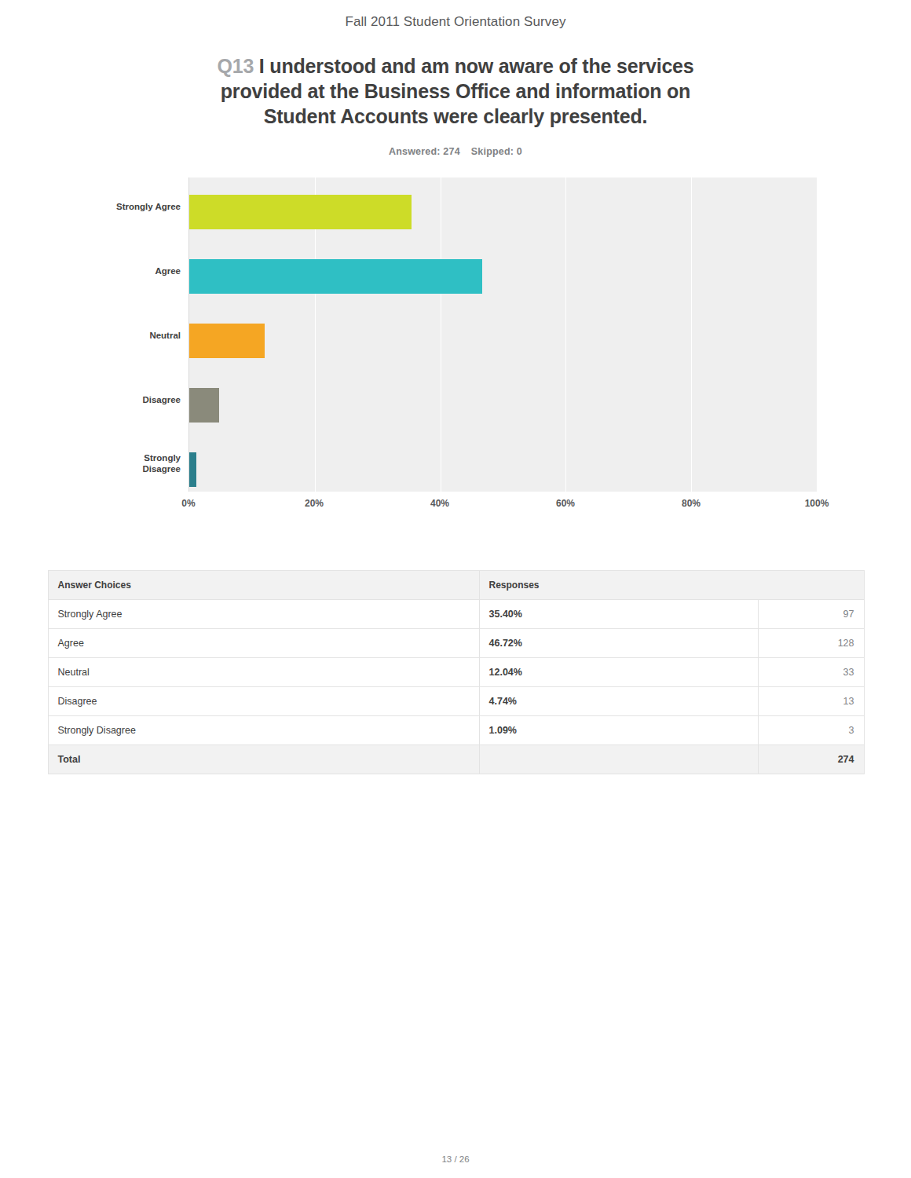Fall 2011 Student Orientation Survey
Q13 I understood and am now aware of the services provided at the Business Office and information on Student Accounts were clearly presented.
Answered: 274 Skipped: 0
Strongly Agree
Agree
Neutral
Disagree
Strongly
Disagree
0% 20% 40% 60% 80% 100%
| Answer Choices | Responses |
| --- | --- |
| Strongly Agree | 35.40% | 97 |
| Agree | 46.72% | 128 |
| Neutral | 12.04% | 33 |
| Disagree | 4.74% | 13 |
| Strongly Disagree | 1.09% | 3 |
| Total | | 274 |
13 / 26